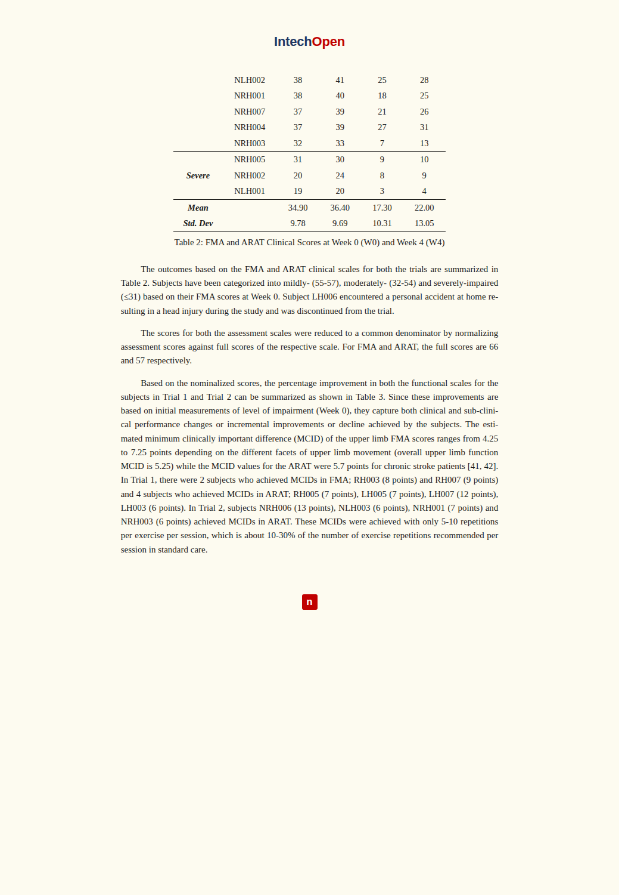Intech Open
| | NLH002 | 38 | 41 | 25 | 28 |
| | NRH001 | 38 | 40 | 18 | 25 |
| | NRH007 | 37 | 39 | 21 | 26 |
| | NRH004 | 37 | 39 | 27 | 31 |
| | NRH003 | 32 | 33 | 7 | 13 |
| | NRH005 | 31 | 30 | 9 | 10 |
| Severe | NRH002 | 20 | 24 | 8 | 9 |
| | NLH001 | 19 | 20 | 3 | 4 |
| Mean | | 34.90 | 36.40 | 17.30 | 22.00 |
| Std. Dev | | 9.78 | 9.69 | 10.31 | 13.05 |
Table 2: FMA and ARAT Clinical Scores at Week 0 (W0) and Week 4 (W4)
The outcomes based on the FMA and ARAT clinical scales for both the trials are summarized in Table 2. Subjects have been categorized into mildly- (55-57), moderately- (32-54) and severely-impaired (≤31) based on their FMA scores at Week 0. Subject LH006 encountered a personal accident at home resulting in a head injury during the study and was discontinued from the trial.
The scores for both the assessment scales were reduced to a common denominator by normalizing assessment scores against full scores of the respective scale. For FMA and ARAT, the full scores are 66 and 57 respectively.
Based on the nominalized scores, the percentage improvement in both the functional scales for the subjects in Trial 1 and Trial 2 can be summarized as shown in Table 3. Since these improvements are based on initial measurements of level of impairment (Week 0), they capture both clinical and sub-clinical performance changes or incremental improvements or decline achieved by the subjects. The estimated minimum clinically important difference (MCID) of the upper limb FMA scores ranges from 4.25 to 7.25 points depending on the different facets of upper limb movement (overall upper limb function MCID is 5.25) while the MCID values for the ARAT were 5.7 points for chronic stroke patients [41, 42]. In Trial 1, there were 2 subjects who achieved MCIDs in FMA; RH003 (8 points) and RH007 (9 points) and 4 subjects who achieved MCIDs in ARAT; RH005 (7 points), LH005 (7 points), LH007 (12 points), LH003 (6 points). In Trial 2, subjects NRH006 (13 points), NLH003 (6 points), NRH001 (7 points) and NRH003 (6 points) achieved MCIDs in ARAT. These MCIDs were achieved with only 5-10 repetitions per exercise per session, which is about 10-30% of the number of exercise repetitions recommended per session in standard care.
n